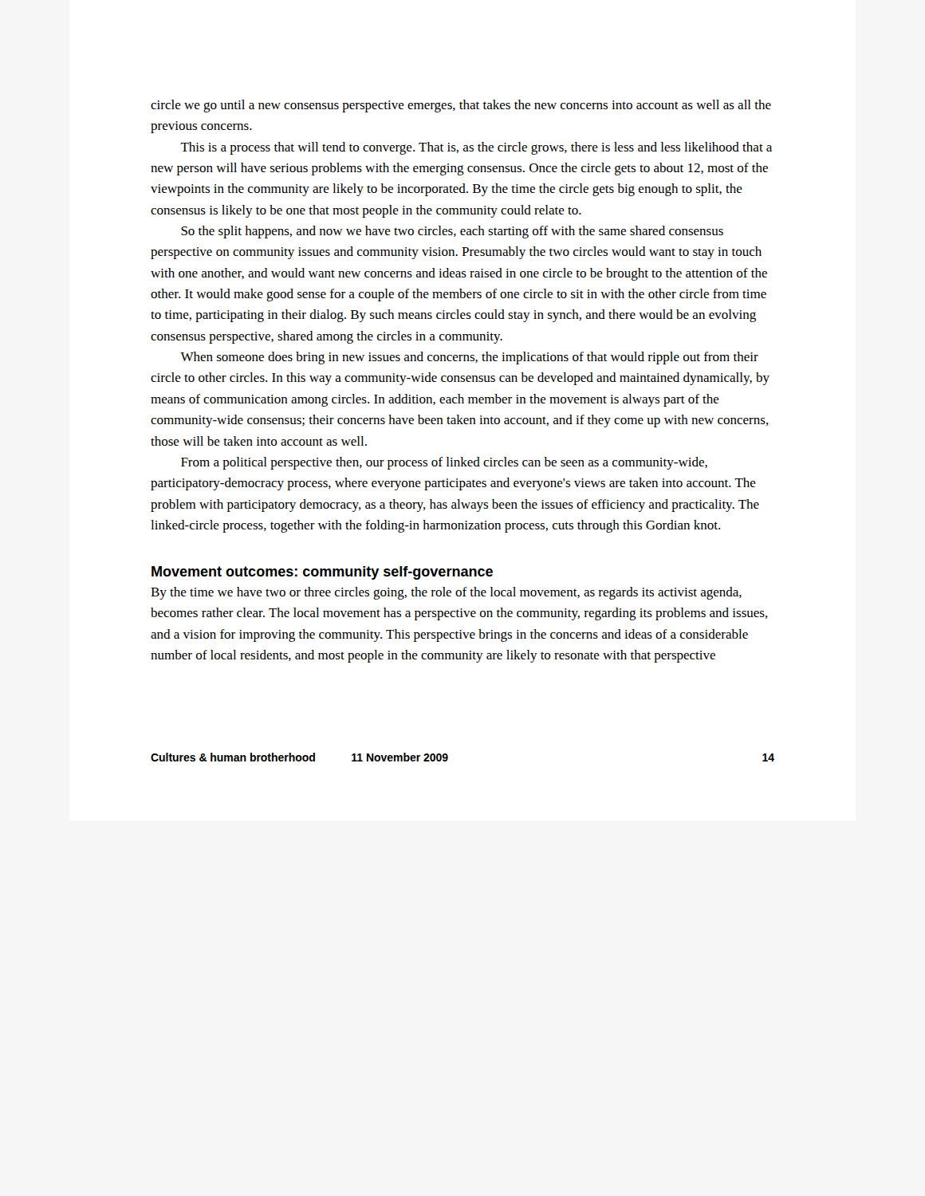circle we go until a new consensus perspective emerges, that takes the new concerns into account as well as all the previous concerns.
This is a process that will tend to converge. That is, as the circle grows, there is less and less likelihood that a new person will have serious problems with the emerging consensus. Once the circle gets to about 12, most of the viewpoints in the community are likely to be incorporated. By the time the circle gets big enough to split, the consensus is likely to be one that most people in the community could relate to.
So the split happens, and now we have two circles, each starting off with the same shared consensus perspective on community issues and community vision. Presumably the two circles would want to stay in touch with one another, and would want new concerns and ideas raised in one circle to be brought to the attention of the other. It would make good sense for a couple of the members of one circle to sit in with the other circle from time to time, participating in their dialog. By such means circles could stay in synch, and there would be an evolving consensus perspective, shared among the circles in a community.
When someone does bring in new issues and concerns, the implications of that would ripple out from their circle to other circles. In this way a community-wide consensus can be developed and maintained dynamically, by means of communication among circles. In addition, each member in the movement is always part of the community-wide consensus; their concerns have been taken into account, and if they come up with new concerns, those will be taken into account as well.
From a political perspective then, our process of linked circles can be seen as a community-wide, participatory-democracy process, where everyone participates and everyone's views are taken into account. The problem with participatory democracy, as a theory, has always been the issues of efficiency and practicality. The linked-circle process, together with the folding-in harmonization process, cuts through this Gordian knot.
Movement outcomes: community self-governance
By the time we have two or three circles going, the role of the local movement, as regards its activist agenda, becomes rather clear. The local movement has a perspective on the community, regarding its problems and issues, and a vision for improving the community. This perspective brings in the concerns and ideas of a considerable number of local residents, and most people in the community are likely to resonate with that perspective
Cultures & human brotherhood 11 November 2009 14